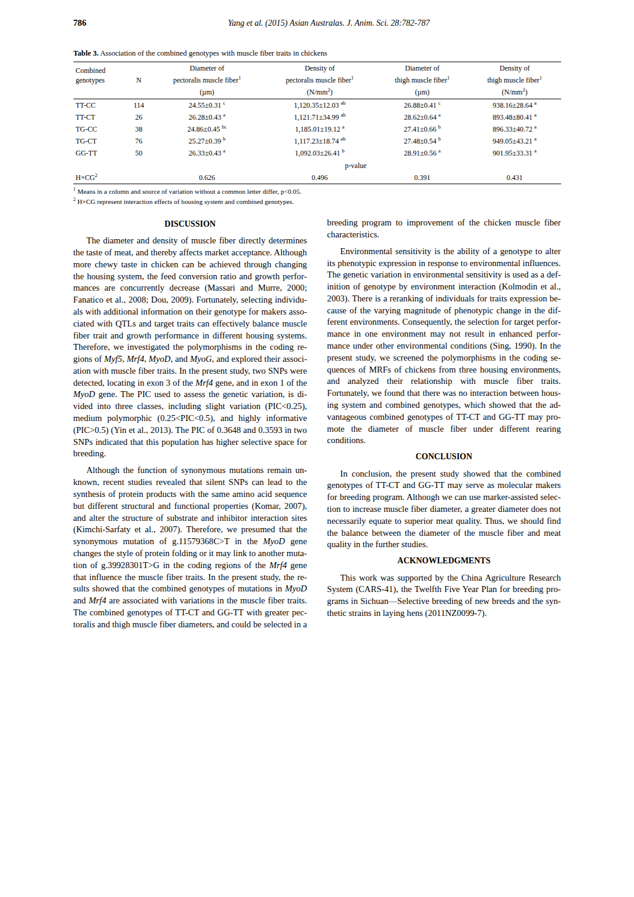786 Yang et al. (2015) Asian Australas. J. Anim. Sci. 28:782-787
Table 3. Association of the combined genotypes with muscle fiber traits in chickens
| Combined genotypes | N | Diameter of | Density of | Diameter of | Density of |
| --- | --- | --- | --- | --- | --- |
| pectoralis muscle fiber 1 | pectoralis muscle fiber 1 | thigh muscle fiber 1 | thigh muscle fiber 1 |
| | | (µm) | (N/mm 2 ) | (µm) | (N/mm 2 ) |
| TT-CC | 114 | 24.55±0.31 c | 1,120.35±12.03 ab | 26.88±0.41 c | 938.16±28.64 a |
| TT-CT | 26 | 26.28±0.43 a | 1,121.71±34.99 ab | 28.62±0.64 a | 893.48±80.41 a |
| TG-CC | 38 | 24.86±0.45 bc | 1,185.01±19.12 a | 27.41±0.66 b | 896.33±40.72 a |
| TG-CT | 76 | 25.27±0.39 b | 1,117.23±18.74 ab | 27.48±0.54 b | 949.05±43.21 a |
| GG-TT | 50 | 26.33±0.43 a | 1,092.03±26.41 b | 28.91±0.56 a | 901.95±33.31 a |
| | | p-value |
| H×CG 2 | | 0.626 | 0.496 | 0.391 | 0.431 |
1 Means in a column and source of variation without a common letter differ, p<0.05.
2 H×CG represent interaction effects of housing system and combined genotypes.
DISCUSSION
The diameter and density of muscle fiber directly determines the taste of meat, and thereby affects market acceptance. Although more chewy taste in chicken can be achieved through changing the housing system, the feed conversion ratio and growth performances are concurrently decrease (Massari and Murre, 2000; Fanatico et al., 2008; Dou, 2009). Fortunately, selecting individuals with additional information on their genotype for makers associated with QTLs and target traits can effectively balance muscle fiber trait and growth performance in different housing systems. Therefore, we investigated the polymorphisms in the coding regions of Myf5, Mrf4, MyoD, and MyoG, and explored their association with muscle fiber traits. In the present study, two SNPs were detected, locating in exon 3 of the Mrf4 gene, and in exon 1 of the MyoD gene. The PIC used to assess the genetic variation, is divided into three classes, including slight variation (PIC<0.25), medium polymorphic (0.25<PIC<0.5), and highly informative (PIC>0.5) (Yin et al., 2013). The PIC of 0.3648 and 0.3593 in two SNPs indicated that this population has higher selective space for breeding.
Although the function of synonymous mutations remain unknown, recent studies revealed that silent SNPs can lead to the synthesis of protein products with the same amino acid sequence but different structural and functional properties (Komar, 2007), and alter the structure of substrate and inhibitor interaction sites (Kimchi-Sarfaty et al., 2007). Therefore, we presumed that the synonymous mutation of g.11579368C>T in the MyoD gene changes the style of protein folding or it may link to another mutation of g.39928301T>G in the coding regions of the Mrf4 gene that influence the muscle fiber traits. In the present study, the results showed that the combined genotypes of mutations in MyoD and Mrf4 are associated with variations in the muscle fiber traits. The combined genotypes of TT-CT and GG-TT with greater pectoralis and thigh muscle fiber diameters, and could be selected in a breeding program to improvement of the chicken muscle fiber characteristics.
Environmental sensitivity is the ability of a genotype to alter its phenotypic expression in response to environmental influences. The genetic variation in environmental sensitivity is used as a definition of genotype by environment interaction (Kolmodin et al., 2003). There is a reranking of individuals for traits expression because of the varying magnitude of phenotypic change in the different environments. Consequently, the selection for target performance in one environment may not result in enhanced performance under other environmental conditions (Sing, 1990). In the present study, we screened the polymorphisms in the coding sequences of MRFs of chickens from three housing environments, and analyzed their relationship with muscle fiber traits. Fortunately, we found that there was no interaction between housing system and combined genotypes, which showed that the advantageous combined genotypes of TT-CT and GG-TT may promote the diameter of muscle fiber under different rearing conditions.
CONCLUSION
In conclusion, the present study showed that the combined genotypes of TT-CT and GG-TT may serve as molecular makers for breeding program. Although we can use marker-assisted selection to increase muscle fiber diameter, a greater diameter does not necessarily equate to superior meat quality. Thus, we should find the balance between the diameter of the muscle fiber and meat quality in the further studies.
ACKNOWLEDGMENTS
This work was supported by the China Agriculture Research System (CARS-41), the Twelfth Five Year Plan for breeding programs in Sichuan—Selective breeding of new breeds and the synthetic strains in laying hens (2011NZ0099-7).